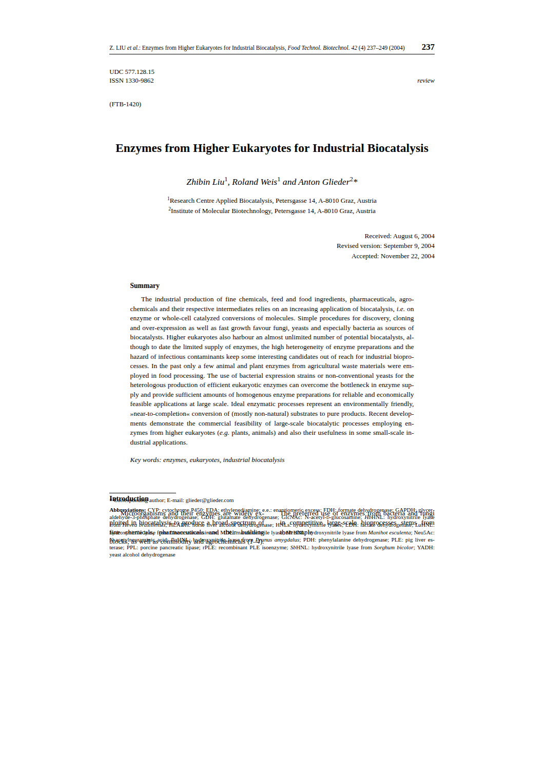Z. LIU et al.: Enzymes from Higher Eukaryotes for Industrial Biocatalysis, Food Technol. Biotechnol. 42 (4) 237–249 (2004)
237
UDC 577.128.15
ISSN 1330-9862
review
(FTB-1420)
Enzymes from Higher Eukaryotes for Industrial Biocatalysis
Zhibin Liu1, Roland Weis1 and Anton Glieder2*
1Research Centre Applied Biocatalysis, Petersgasse 14, A-8010 Graz, Austria
2Institute of Molecular Biotechnology, Petersgasse 14, A-8010 Graz, Austria
Received: August 6, 2004
Revised version: September 9, 2004
Accepted: November 22, 2004
Summary
The industrial production of fine chemicals, feed and food ingredients, pharmaceuticals, agrochemicals and their respective intermediates relies on an increasing application of biocatalysis, i.e. on enzyme or whole-cell catalyzed conversions of molecules. Simple procedures for discovery, cloning and over-expression as well as fast growth favour fungi, yeasts and especially bacteria as sources of biocatalysts. Higher eukaryotes also harbour an almost unlimited number of potential biocatalysts, although to date the limited supply of enzymes, the high heterogeneity of enzyme preparations and the hazard of infectious contaminants keep some interesting candidates out of reach for industrial bioprocesses. In the past only a few animal and plant enzymes from agricultural waste materials were employed in food processing. The use of bacterial expression strains or non-conventional yeasts for the heterologous production of efficient eukaryotic enzymes can overcome the bottleneck in enzyme supply and provide sufficient amounts of homogenous enzyme preparations for reliable and economically feasible applications at large scale. Ideal enzymatic processes represent an environmentally friendly, »near-to-completion« conversion of (mostly non-natural) substrates to pure products. Recent developments demonstrate the commercial feasibility of large-scale biocatalytic processes employing enzymes from higher eukaryotes (e.g. plants, animals) and also their usefulness in some small-scale industrial applications.
Key words: enzymes, eukaryotes, industrial biocatalysis
Introduction
Microorganisms and their enzymes are widely exploited in biocatalysis to produce a broad spectrum of fine chemicals, pharmaceuticals and their building blocks, as well as commodity and agrochemicals (1–4). The preferred use of enzymes from bacteria and fungi in competitive large-scale bioprocesses stems from their simple
* Corresponding author; E-mail: glieder@glieder.com
Abbreviations: CYP: cytochrome P450; EDA: ethylenediamine; e.e.: enantiomeric excess; FDH: formate dehydrogenase; GAPDH: glyceraldehyde-3-phosphate dehydrogenase; GDH: glutamate dehydrogenase; GlcNAc: N-acetyl-d-glucosamine; Hb HNL: hydroxynitrile lyase from Hevea brasiliensis; HLADH: horse liver alcohol dehydrogenase; HNLs: hydroxynitrile lyases; LDH: lactate dehydrogenase; Lu HNL: hydroxynitrile lyase from Linum usitatissimum; MDL: mandelonitrile lyase; Me HNL: hydroxynitrile lyase from Manihot esculenta; Neu5Ac: N-acetylneuraminic acid; Pa HNL: hydroxynitrile lyase from Prunus amygdalus; PDH: phenylalanine dehydrogenase; PLE: pig liver esterase; PPL: porcine pancreatic lipase; rPLE: recombinant PLE isoenzyme; Sb HNL: hydroxynitrile lyase from Sorghum bicolor; YADH: yeast alcohol dehydrogenase